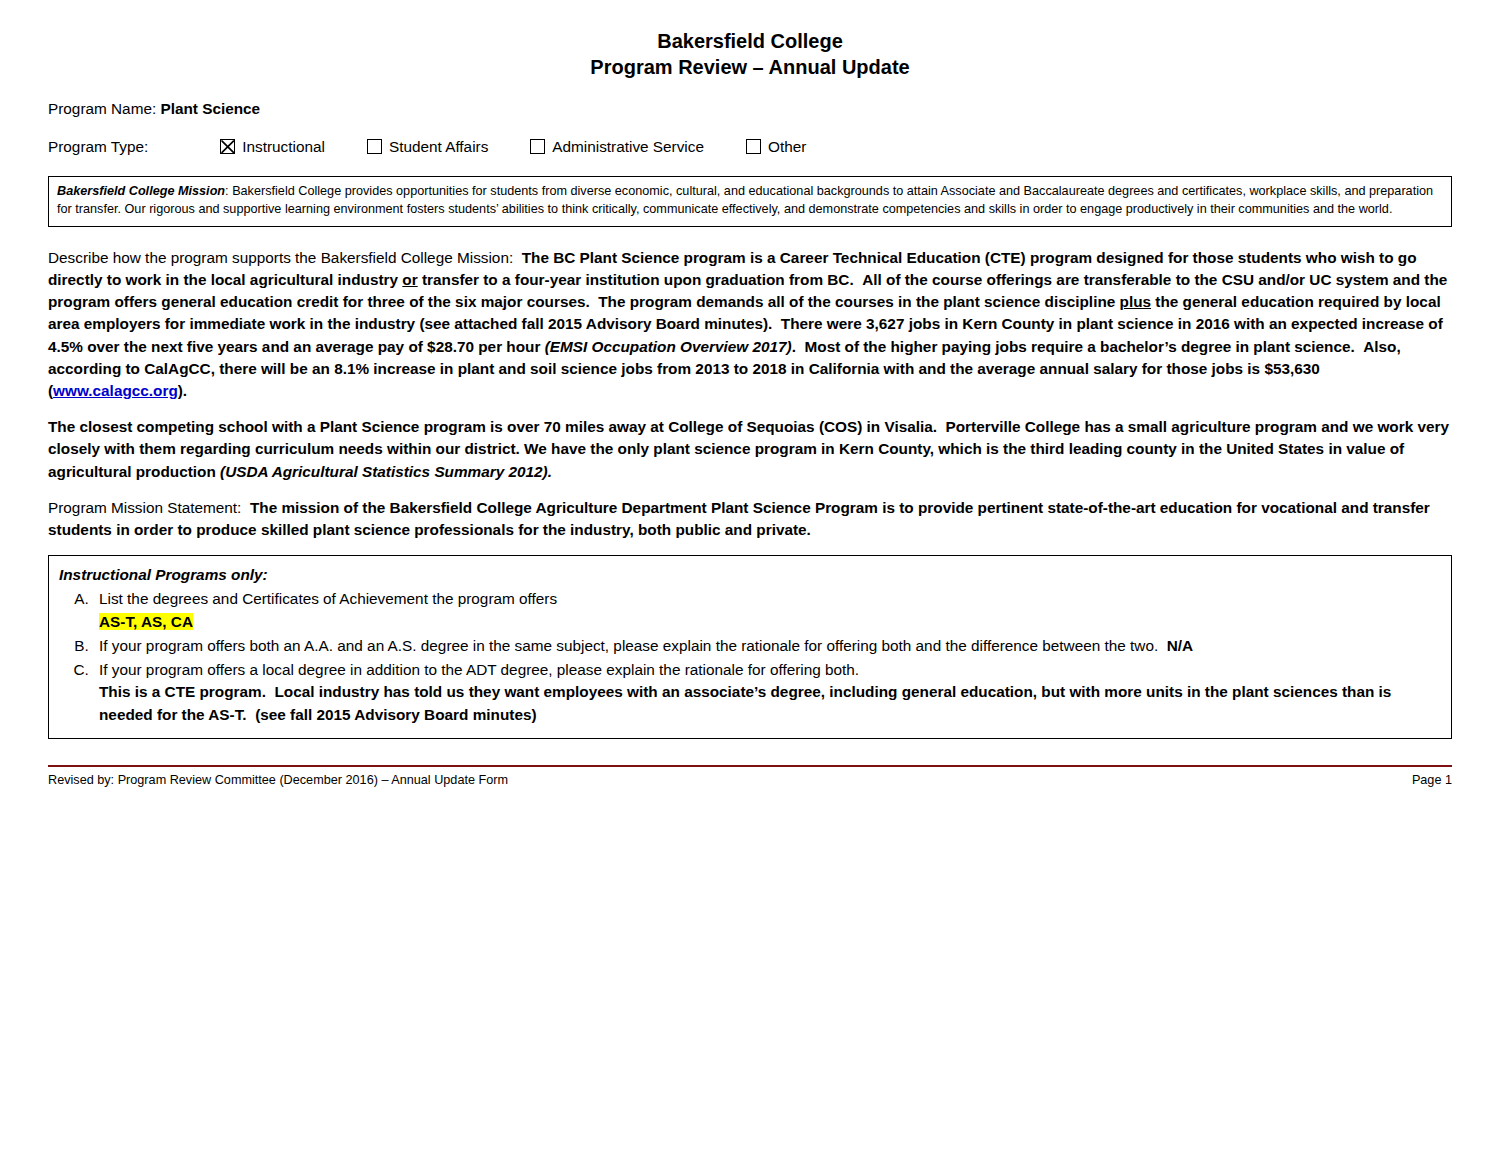Bakersfield College
Program Review – Annual Update
Program Name: Plant Science
Program Type: Instructional Student Affairs Administrative Service Other
Bakersfield College Mission: Bakersfield College provides opportunities for students from diverse economic, cultural, and educational backgrounds to attain Associate and Baccalaureate degrees and certificates, workplace skills, and preparation for transfer. Our rigorous and supportive learning environment fosters students’ abilities to think critically, communicate effectively, and demonstrate competencies and skills in order to engage productively in their communities and the world.
Describe how the program supports the Bakersfield College Mission: The BC Plant Science program is a Career Technical Education (CTE) program designed for those students who wish to go directly to work in the local agricultural industry or transfer to a four-year institution upon graduation from BC. All of the course offerings are transferable to the CSU and/or UC system and the program offers general education credit for three of the six major courses. The program demands all of the courses in the plant science discipline plus the general education required by local area employers for immediate work in the industry (see attached fall 2015 Advisory Board minutes). There were 3,627 jobs in Kern County in plant science in 2016 with an expected increase of 4.5% over the next five years and an average pay of $28.70 per hour (EMSI Occupation Overview 2017). Most of the higher paying jobs require a bachelor’s degree in plant science. Also, according to CalAgCC, there will be an 8.1% increase in plant and soil science jobs from 2013 to 2018 in California with and the average annual salary for those jobs is $53,630 (www.calagcc.org).
The closest competing school with a Plant Science program is over 70 miles away at College of Sequoias (COS) in Visalia. Porterville College has a small agriculture program and we work very closely with them regarding curriculum needs within our district. We have the only plant science program in Kern County, which is the third leading county in the United States in value of agricultural production (USDA Agricultural Statistics Summary 2012).
Program Mission Statement: The mission of the Bakersfield College Agriculture Department Plant Science Program is to provide pertinent state-of-the-art education for vocational and transfer students in order to produce skilled plant science professionals for the industry, both public and private.
Instructional Programs only:
List the degrees and Certificates of Achievement the program offers
AS-T, AS, CA
If your program offers both an A.A. and an A.S. degree in the same subject, please explain the rationale for offering both and the difference between the two. N/A
If your program offers a local degree in addition to the ADT degree, please explain the rationale for offering both.
This is a CTE program. Local industry has told us they want employees with an associate’s degree, including general education, but with more units in the plant sciences than is needed for the AS-T. (see fall 2015 Advisory Board minutes)
Revised by: Program Review Committee (December 2016) – Annual Update Form Page 1